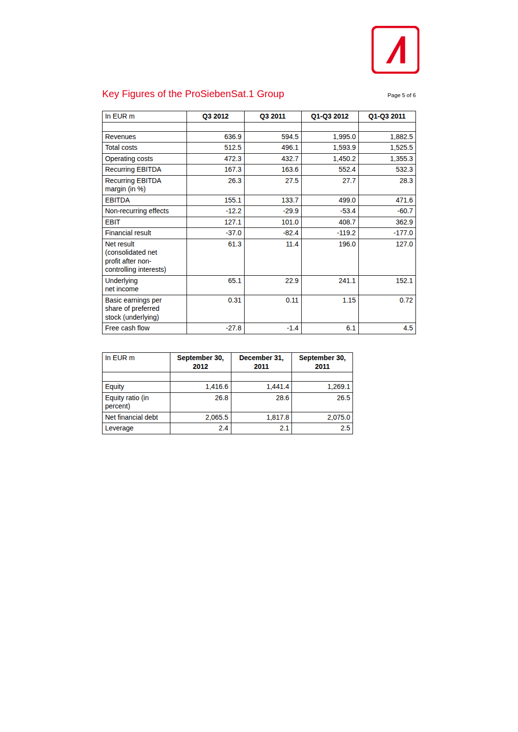Key Figures of the ProSiebenSat.1 Group
Page 5 of 6
| In EUR m | Q3 2012 | Q3 2011 | Q1-Q3 2012 | Q1-Q3 2011 |
| --- | --- | --- | --- | --- |
| Revenues | 636.9 | 594.5 | 1,995.0 | 1,882.5 |
| Total costs | 512.5 | 496.1 | 1,593.9 | 1,525.5 |
| Operating costs | 472.3 | 432.7 | 1,450.2 | 1,355.3 |
| Recurring EBITDA | 167.3 | 163.6 | 552.4 | 532.3 |
| Recurring EBITDA margin (in %) | 26.3 | 27.5 | 27.7 | 28.3 |
| EBITDA | 155.1 | 133.7 | 499.0 | 471.6 |
| Non-recurring effects | -12.2 | -29.9 | -53.4 | -60.7 |
| EBIT | 127.1 | 101.0 | 408.7 | 362.9 |
| Financial result | -37.0 | -82.4 | -119.2 | -177.0 |
| Net result (consolidated net profit after non- controlling interests) | 61.3 | 11.4 | 196.0 | 127.0 |
| Underlying net income | 65.1 | 22.9 | 241.1 | 152.1 |
| Basic earnings per share of preferred stock (underlying) | 0.31 | 0.11 | 1.15 | 0.72 |
| Free cash flow | -27.8 | -1.4 | 6.1 | 4.5 |
| In EUR m | September 30, 2012 | December 31, 2011 | September 30, 2011 |
| --- | --- | --- | --- |
| Equity | 1,416.6 | 1,441.4 | 1,269.1 |
| Equity ratio (in percent) | 26.8 | 28.6 | 26.5 |
| Net financial debt | 2,065.5 | 1,817.8 | 2,075.0 |
| Leverage | 2.4 | 2.1 | 2.5 |